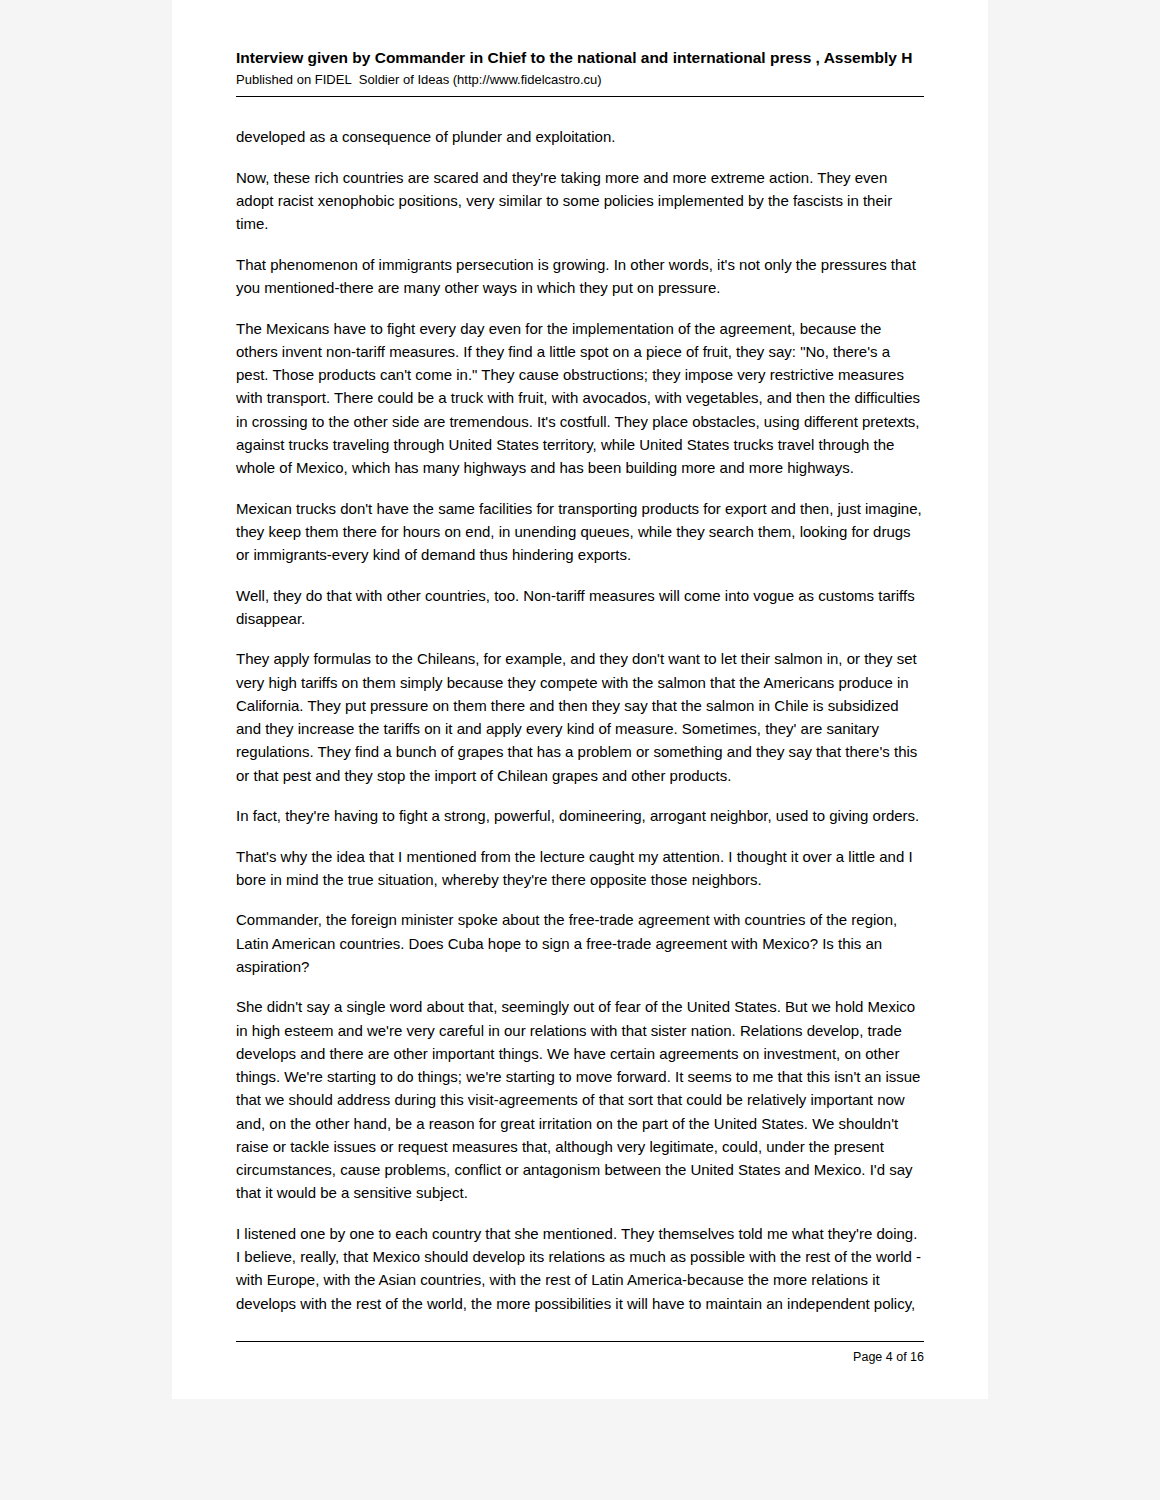Interview given by Commander in Chief to the national and international press , Assembly H
Published on FIDEL Soldier of Ideas (http://www.fidelcastro.cu)
developed as a consequence of plunder and exploitation.
Now, these rich countries are scared and they're taking more and more extreme action. They even adopt racist xenophobic positions, very similar to some policies implemented by the fascists in their time.
That phenomenon of immigrants persecution is growing. In other words, it's not only the pressures that you mentioned-there are many other ways in which they put on pressure.
The Mexicans have to fight every day even for the implementation of the agreement, because the others invent non-tariff measures. If they find a little spot on a piece of fruit, they say: "No, there's a pest. Those products can't come in." They cause obstructions; they impose very restrictive measures with transport. There could be a truck with fruit, with avocados, with vegetables, and then the difficulties in crossing to the other side are tremendous. It's costfull. They place obstacles, using different pretexts, against trucks traveling through United States territory, while United States trucks travel through the whole of Mexico, which has many highways and has been building more and more highways.
Mexican trucks don't have the same facilities for transporting products for export and then, just imagine, they keep them there for hours on end, in unending queues, while they search them, looking for drugs or immigrants-every kind of demand thus hindering exports.
Well, they do that with other countries, too. Non-tariff measures will come into vogue as customs tariffs disappear.
They apply formulas to the Chileans, for example, and they don't want to let their salmon in, or they set very high tariffs on them simply because they compete with the salmon that the Americans produce in California. They put pressure on them there and then they say that the salmon in Chile is subsidized and they increase the tariffs on it and apply every kind of measure. Sometimes, they' are sanitary regulations. They find a bunch of grapes that has a problem or something and they say that there's this or that pest and they stop the import of Chilean grapes and other products.
In fact, they're having to fight a strong, powerful, domineering, arrogant neighbor, used to giving orders.
That's why the idea that I mentioned from the lecture caught my attention. I thought it over a little and I bore in mind the true situation, whereby they're there opposite those neighbors.
Commander, the foreign minister spoke about the free-trade agreement with countries of the region, Latin American countries. Does Cuba hope to sign a free-trade agreement with Mexico? Is this an aspiration?
She didn't say a single word about that, seemingly out of fear of the United States. But we hold Mexico in high esteem and we're very careful in our relations with that sister nation. Relations develop, trade develops and there are other important things. We have certain agreements on investment, on other things. We're starting to do things; we're starting to move forward. It seems to me that this isn't an issue that we should address during this visit-agreements of that sort that could be relatively important now and, on the other hand, be a reason for great irritation on the part of the United States. We shouldn't raise or tackle issues or request measures that, although very legitimate, could, under the present circumstances, cause problems, conflict or antagonism between the United States and Mexico. I'd say that it would be a sensitive subject.
I listened one by one to each country that she mentioned. They themselves told me what they're doing. I believe, really, that Mexico should develop its relations as much as possible with the rest of the world -with Europe, with the Asian countries, with the rest of Latin America-because the more relations it develops with the rest of the world, the more possibilities it will have to maintain an independent policy,
Page 4 of 16